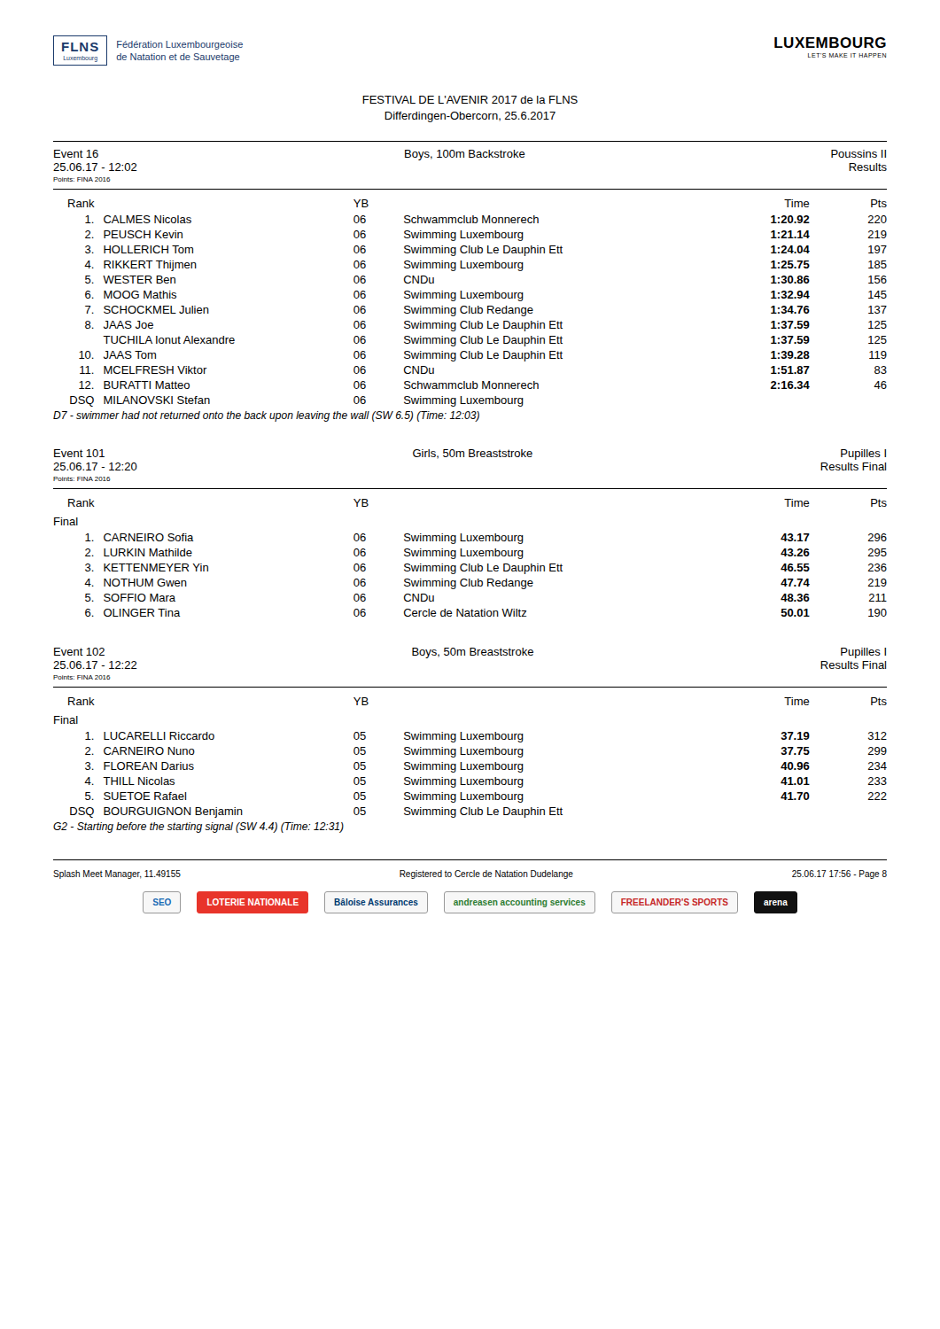FLNS
Luxembourg
Fédération Luxembourgeoise
de Natation et de Sauvetage
LUXEMBOURG
LET'S MAKE IT HAPPEN
FESTIVAL DE L'AVENIR 2017 de la FLNS
Differdingen-Obercorn, 25.6.2017
Event 16
Boys, 100m Backstroke
Poussins II
25.06.17 - 12:02
Results
Points: FINA 2016
| Rank | | YB | | Time | Pts |
| --- | --- | --- | --- | --- | --- |
| 1. | CALMES Nicolas | 06 | Schwammclub Monnerech | 1:20.92 | 220 |
| 2. | PEUSCH Kevin | 06 | Swimming Luxembourg | 1:21.14 | 219 |
| 3. | HOLLERICH Tom | 06 | Swimming Club Le Dauphin Ett | 1:24.04 | 197 |
| 4. | RIKKERT Thijmen | 06 | Swimming Luxembourg | 1:25.75 | 185 |
| 5. | WESTER Ben | 06 | CNDu | 1:30.86 | 156 |
| 6. | MOOG Mathis | 06 | Swimming Luxembourg | 1:32.94 | 145 |
| 7. | SCHOCKMEL Julien | 06 | Swimming Club Redange | 1:34.76 | 137 |
| 8. | JAAS Joe | 06 | Swimming Club Le Dauphin Ett | 1:37.59 | 125 |
| | TUCHILA Ionut Alexandre | 06 | Swimming Club Le Dauphin Ett | 1:37.59 | 125 |
| 10. | JAAS Tom | 06 | Swimming Club Le Dauphin Ett | 1:39.28 | 119 |
| 11. | MCELFRESH Viktor | 06 | CNDu | 1:51.87 | 83 |
| 12. | BURATTI Matteo | 06 | Schwammclub Monnerech | 2:16.34 | 46 |
| DSQ | MILANOVSKI Stefan | 06 | Swimming Luxembourg | | |
D7 - swimmer had not returned onto the back upon leaving the wall (SW 6.5) (Time: 12:03)
Event 101
Girls, 50m Breaststroke
Pupilles I
25.06.17 - 12:20
Results Final
Points: FINA 2016
| Rank | | YB | | Time | Pts |
| --- | --- | --- | --- | --- | --- |
| Final |
| 1. | CARNEIRO Sofia | 06 | Swimming Luxembourg | 43.17 | 296 |
| 2. | LURKIN Mathilde | 06 | Swimming Luxembourg | 43.26 | 295 |
| 3. | KETTENMEYER Yin | 06 | Swimming Club Le Dauphin Ett | 46.55 | 236 |
| 4. | NOTHUM Gwen | 06 | Swimming Club Redange | 47.74 | 219 |
| 5. | SOFFIO Mara | 06 | CNDu | 48.36 | 211 |
| 6. | OLINGER Tina | 06 | Cercle de Natation Wiltz | 50.01 | 190 |
Event 102
Boys, 50m Breaststroke
Pupilles I
25.06.17 - 12:22
Results Final
Points: FINA 2016
| Rank | | YB | | Time | Pts |
| --- | --- | --- | --- | --- | --- |
| Final |
| 1. | LUCARELLI Riccardo | 05 | Swimming Luxembourg | 37.19 | 312 |
| 2. | CARNEIRO Nuno | 05 | Swimming Luxembourg | 37.75 | 299 |
| 3. | FLOREAN Darius | 05 | Swimming Luxembourg | 40.96 | 234 |
| 4. | THILL Nicolas | 05 | Swimming Luxembourg | 41.01 | 233 |
| 5. | SUETOE Rafael | 05 | Swimming Luxembourg | 41.70 | 222 |
| DSQ | BOURGUIGNON Benjamin | 05 | Swimming Club Le Dauphin Ett | | |
G2 - Starting before the starting signal (SW 4.4) (Time: 12:31)
Splash Meet Manager, 11.49155
Registered to Cercle de Natation Dudelange
25.06.17 17:56 - Page 8
SEO
LOTERIE NATIONALE
Bâloise Assurances
andreasen accounting services
FREELANDER'S SPORTS
arena